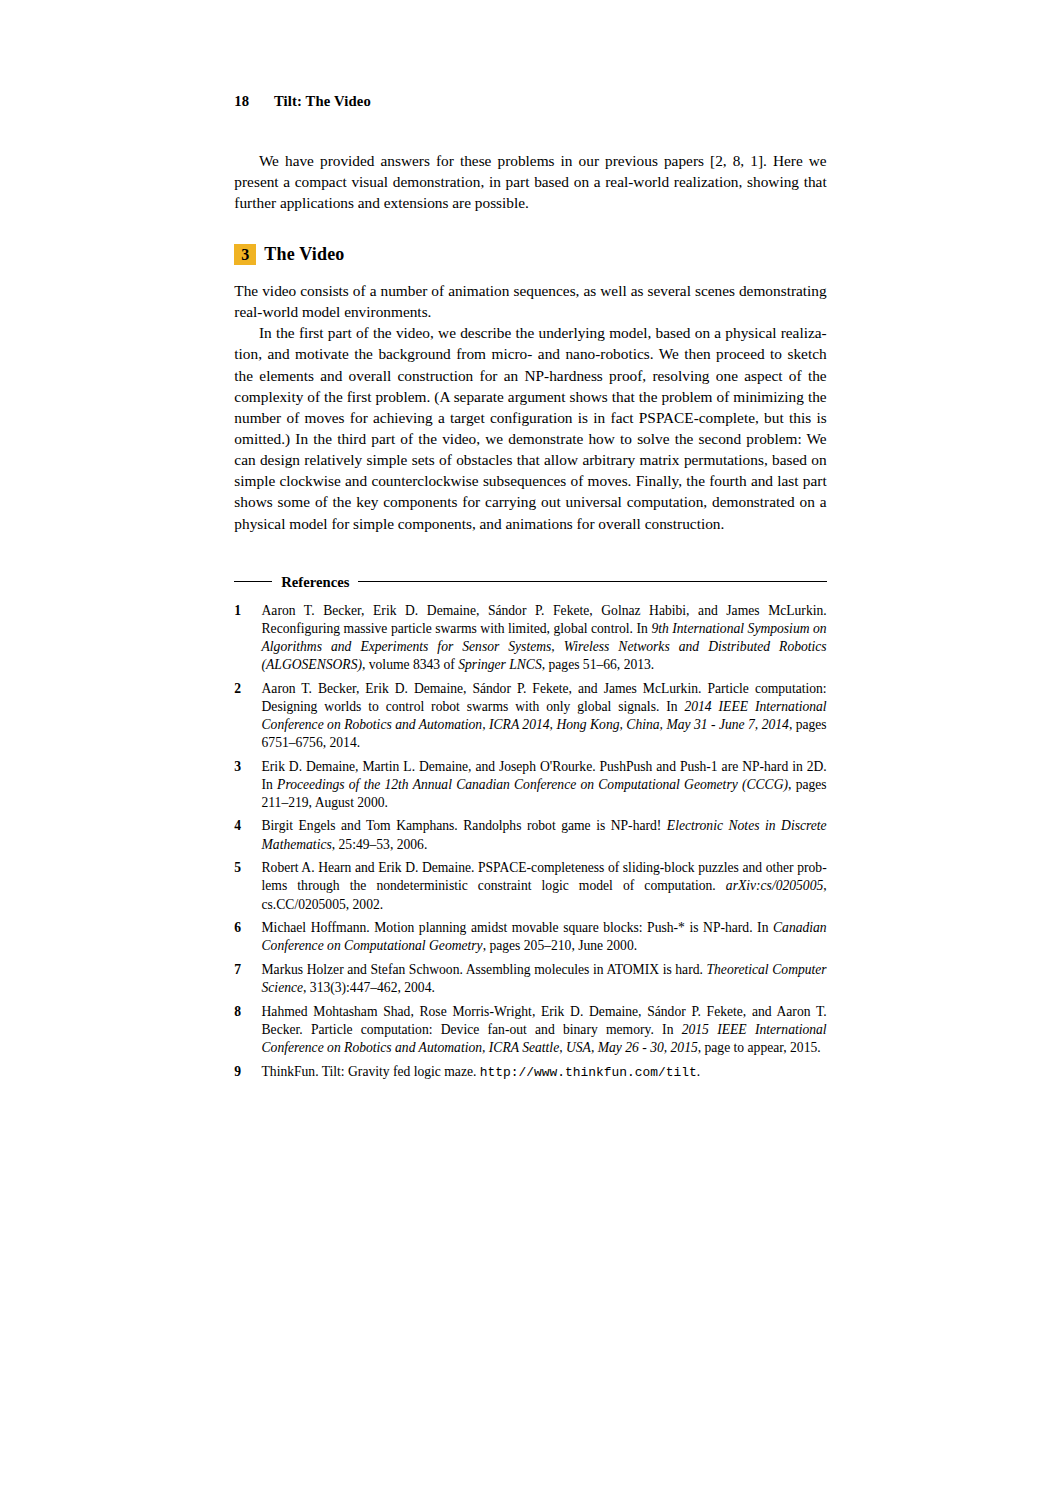18 Tilt: The Video
We have provided answers for these problems in our previous papers [2, 8, 1]. Here we present a compact visual demonstration, in part based on a real-world realization, showing that further applications and extensions are possible.
3 The Video
The video consists of a number of animation sequences, as well as several scenes demonstrating real-world model environments.
In the first part of the video, we describe the underlying model, based on a physical realization, and motivate the background from micro- and nano-robotics. We then proceed to sketch the elements and overall construction for an NP-hardness proof, resolving one aspect of the complexity of the first problem. (A separate argument shows that the problem of minimizing the number of moves for achieving a target configuration is in fact PSPACE-complete, but this is omitted.) In the third part of the video, we demonstrate how to solve the second problem: We can design relatively simple sets of obstacles that allow arbitrary matrix permutations, based on simple clockwise and counterclockwise subsequences of moves. Finally, the fourth and last part shows some of the key components for carrying out universal computation, demonstrated on a physical model for simple components, and animations for overall construction.
References
1 Aaron T. Becker, Erik D. Demaine, Sándor P. Fekete, Golnaz Habibi, and James McLurkin. Reconfiguring massive particle swarms with limited, global control. In 9th International Symposium on Algorithms and Experiments for Sensor Systems, Wireless Networks and Distributed Robotics (ALGOSENSORS), volume 8343 of Springer LNCS, pages 51–66, 2013.
2 Aaron T. Becker, Erik D. Demaine, Sándor P. Fekete, and James McLurkin. Particle computation: Designing worlds to control robot swarms with only global signals. In 2014 IEEE International Conference on Robotics and Automation, ICRA 2014, Hong Kong, China, May 31 - June 7, 2014, pages 6751–6756, 2014.
3 Erik D. Demaine, Martin L. Demaine, and Joseph O'Rourke. PushPush and Push-1 are NP-hard in 2D. In Proceedings of the 12th Annual Canadian Conference on Computational Geometry (CCCG), pages 211–219, August 2000.
4 Birgit Engels and Tom Kamphans. Randolphs robot game is NP-hard! Electronic Notes in Discrete Mathematics, 25:49–53, 2006.
5 Robert A. Hearn and Erik D. Demaine. PSPACE-completeness of sliding-block puzzles and other problems through the nondeterministic constraint logic model of computation. arXiv:cs/0205005, cs.CC/0205005, 2002.
6 Michael Hoffmann. Motion planning amidst movable square blocks: Push-* is NP-hard. In Canadian Conference on Computational Geometry, pages 205–210, June 2000.
7 Markus Holzer and Stefan Schwoon. Assembling molecules in ATOMIX is hard. Theoretical Computer Science, 313(3):447–462, 2004.
8 Hahmed Mohtasham Shad, Rose Morris-Wright, Erik D. Demaine, Sándor P. Fekete, and Aaron T. Becker. Particle computation: Device fan-out and binary memory. In 2015 IEEE International Conference on Robotics and Automation, ICRA Seattle, USA, May 26 - 30, 2015, page to appear, 2015.
9 ThinkFun. Tilt: Gravity fed logic maze. http://www.thinkfun.com/tilt.